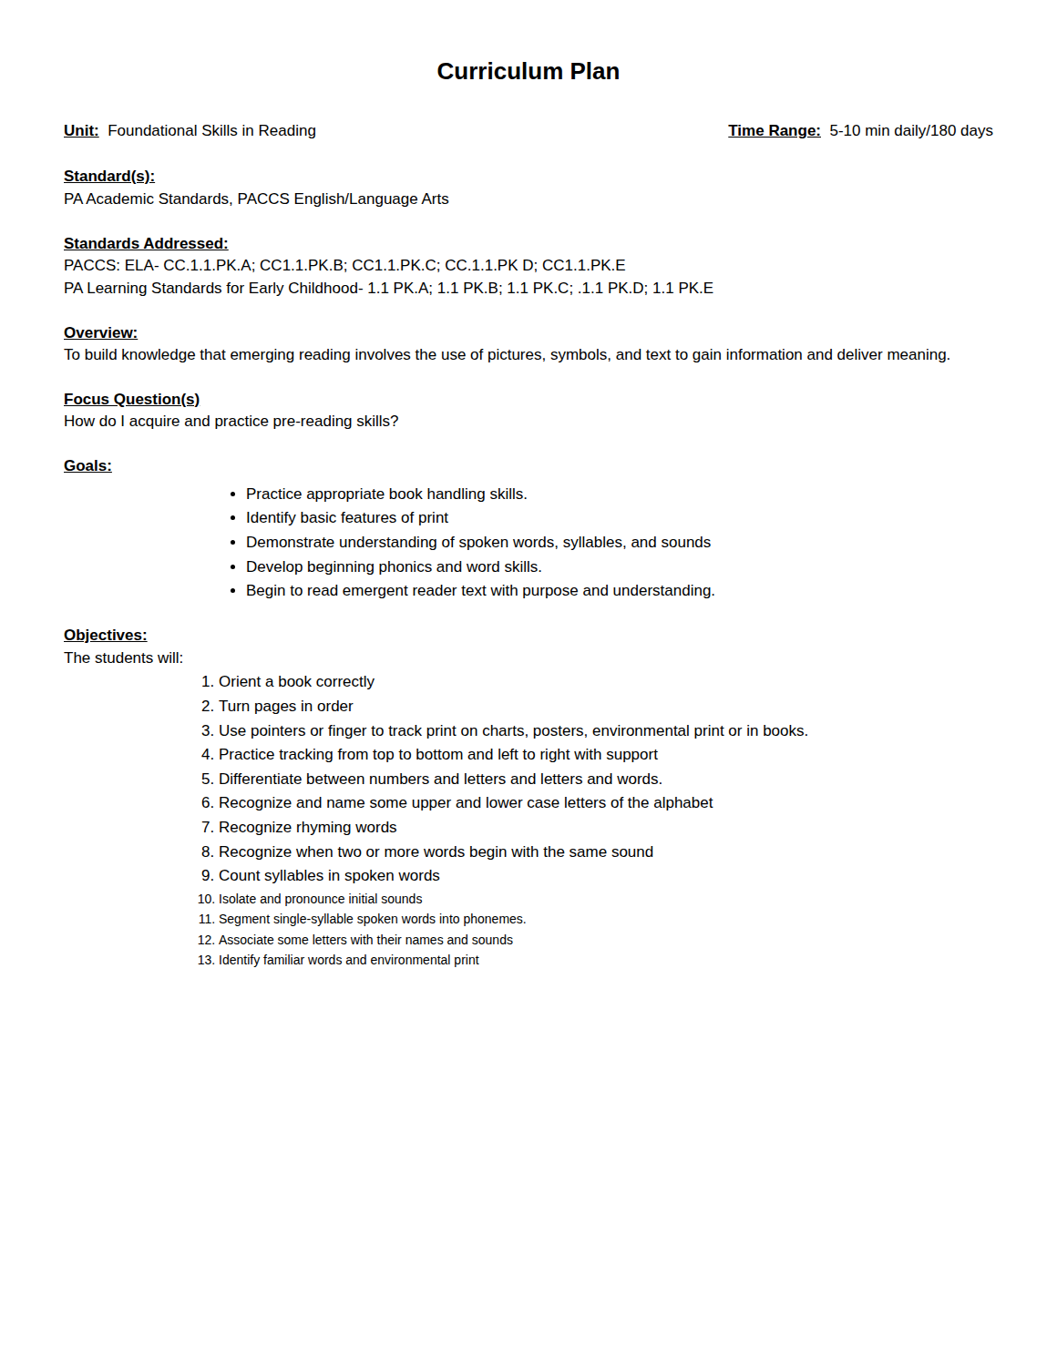Curriculum Plan
Unit: Foundational Skills in Reading
Time Range: 5-10 min daily/180 days
Standard(s):
PA Academic Standards, PACCS English/Language Arts
Standards Addressed:
PACCS: ELA- CC.1.1.PK.A; CC1.1.PK.B; CC1.1.PK.C; CC.1.1.PK D; CC1.1.PK.E
PA Learning Standards for Early Childhood- 1.1 PK.A; 1.1 PK.B; 1.1 PK.C; .1.1 PK.D; 1.1 PK.E
Overview:
To build knowledge that emerging reading involves the use of pictures, symbols, and text to gain information and deliver meaning.
Focus Question(s)
How do I acquire and practice pre-reading skills?
Goals:
Practice appropriate book handling skills.
Identify basic features of print
Demonstrate understanding of spoken words, syllables, and sounds
Develop beginning phonics and word skills.
Begin to read emergent reader text with purpose and understanding.
Objectives:
The students will:
Orient a book correctly
Turn pages in order
Use pointers or finger to track print on charts, posters, environmental print or in books.
Practice tracking from top to bottom and left to right with support
Differentiate between numbers and letters and letters and words.
Recognize and name some upper and lower case letters of the alphabet
Recognize rhyming words
Recognize when two or more words begin with the same sound
Count syllables in spoken words
Isolate and pronounce initial sounds
Segment single-syllable spoken words into phonemes.
Associate some letters with their names and sounds
Identify familiar words and environmental print